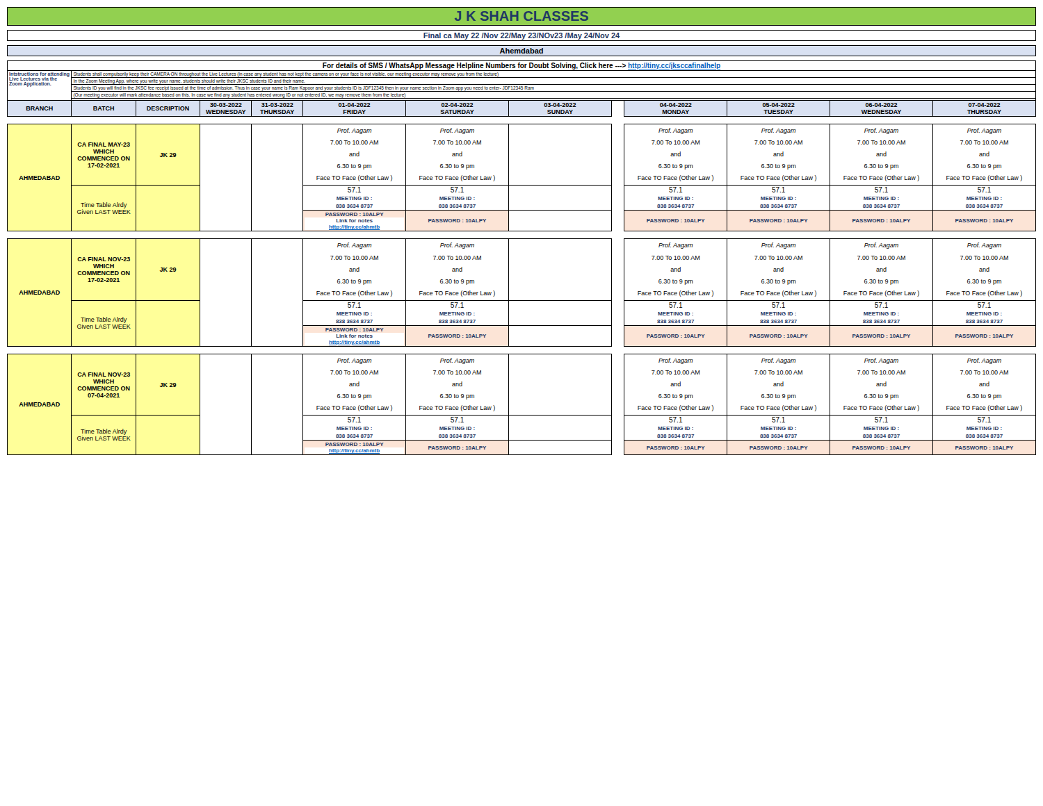| J K SHAH CLASSES |
| Final ca May 22 /Nov 22/May 23/NOv23 /May 24/Nov 24 |
| Ahemdabad |
| For details of SMS / WhatsApp Message Helpline Numbers for Doubt Solving, Click here ---> http://tiny.cc/jksccafinalhelp |
| Intstructions for attending Live Lectures via the Zoom Application. | Students shall compulsorily keep their CAMERA ON throughout the Live Lectures (in case any student has not kept the camera on or your face is not visible, our meeting executor may remove you from the lecture) |
| In the Zoom Meeting App, where you write your name, students should write their JKSC students ID and their name. |
| Students ID you will find in the JKSC fee receipt issued at the time of admission. Thus in case your name is Ram Kapoor and your students ID is JDF12345 then in your name section in Zoom app you need to enter- JDF12345 Ram |
| (Our meeting executor will mark attendance based on this. In case we find any student has entered wrong ID or not entered ID, we may remove them from the lecture) |
| BRANCH | BATCH | DESCRIPTION | 30-03-2022 WEDNESDAY | 31-03-2022 THURSDAY | 01-04-2022 FRIDAY | 02-04-2022 SATURDAY | 03-04-2022 SUNDAY | | 04-04-2022 MONDAY | 05-04-2022 TUESDAY | 06-04-2022 WEDNESDAY | 07-04-2022 THURSDAY |
| AHMEDABAD | CA FINAL MAY-23 WHICH COMMENCED ON 17-02-2021 | JK 29 | | | Prof. Aagam 7.00 To 10.00 AM and 6.30 to 9 pm Face TO Face (Other Law ) | Prof. Aagam 7.00 To 10.00 AM and 6.30 to 9 pm Face TO Face (Other Law ) | | | Prof. Aagam 7.00 To 10.00 AM and 6.30 to 9 pm Face TO Face (Other Law ) | Prof. Aagam 7.00 To 10.00 AM and 6.30 to 9 pm Face TO Face (Other Law ) | Prof. Aagam 7.00 To 10.00 AM and 6.30 to 9 pm Face TO Face (Other Law ) | Prof. Aagam 7.00 To 10.00 AM and 6.30 to 9 pm Face TO Face (Other Law ) |
| Time Table Alrdy Given LAST WEEK | | 57.1 MEETING ID : 838 3634 8737 | 57.1 MEETING ID : 838 3634 8737 | | | 57.1 MEETING ID : 838 3634 8737 | 57.1 MEETING ID : 838 3634 8737 | 57.1 MEETING ID : 838 3634 8737 | 57.1 MEETING ID : 838 3634 8737 |
| PASSWORD : 10ALPY Link for notes http://tiny.cc/ahmtb | PASSWORD : 10ALPY | | | PASSWORD : 10ALPY | PASSWORD : 10ALPY | PASSWORD : 10ALPY | PASSWORD : 10ALPY |
| AHMEDABAD | CA FINAL NOV-23 WHICH COMMENCED ON 17-02-2021 | JK 29 | | | Prof. Aagam 7.00 To 10.00 AM and 6.30 to 9 pm Face TO Face (Other Law ) | Prof. Aagam 7.00 To 10.00 AM and 6.30 to 9 pm Face TO Face (Other Law ) | | | Prof. Aagam 7.00 To 10.00 AM and 6.30 to 9 pm Face TO Face (Other Law ) | Prof. Aagam 7.00 To 10.00 AM and 6.30 to 9 pm Face TO Face (Other Law ) | Prof. Aagam 7.00 To 10.00 AM and 6.30 to 9 pm Face TO Face (Other Law ) | Prof. Aagam 7.00 To 10.00 AM and 6.30 to 9 pm Face TO Face (Other Law ) |
| Time Table Alrdy Given LAST WEEK | | 57.1 MEETING ID : 838 3634 8737 | 57.1 MEETING ID : 838 3634 8737 | | | 57.1 MEETING ID : 838 3634 8737 | 57.1 MEETING ID : 838 3634 8737 | 57.1 MEETING ID : 838 3634 8737 | 57.1 MEETING ID : 838 3634 8737 |
| PASSWORD : 10ALPY Link for notes http://tiny.cc/ahmtb | PASSWORD : 10ALPY | | | PASSWORD : 10ALPY | PASSWORD : 10ALPY | PASSWORD : 10ALPY | PASSWORD : 10ALPY |
| AHMEDABAD | CA FINAL NOV-23 WHICH COMMENCED ON 07-04-2021 | JK 29 | | | Prof. Aagam 7.00 To 10.00 AM and 6.30 to 9 pm Face TO Face (Other Law ) | Prof. Aagam 7.00 To 10.00 AM and 6.30 to 9 pm Face TO Face (Other Law ) | | | Prof. Aagam 7.00 To 10.00 AM and 6.30 to 9 pm Face TO Face (Other Law ) | Prof. Aagam 7.00 To 10.00 AM and 6.30 to 9 pm Face TO Face (Other Law ) | Prof. Aagam 7.00 To 10.00 AM and 6.30 to 9 pm Face TO Face (Other Law ) | Prof. Aagam 7.00 To 10.00 AM and 6.30 to 9 pm Face TO Face (Other Law ) |
| Time Table Alrdy Given LAST WEEK | | 57.1 MEETING ID : 838 3634 8737 | 57.1 MEETING ID : 838 3634 8737 | | | 57.1 MEETING ID : 838 3634 8737 | 57.1 MEETING ID : 838 3634 8737 | 57.1 MEETING ID : 838 3634 8737 | 57.1 MEETING ID : 838 3634 8737 |
| PASSWORD : 10ALPY http://tiny.cc/ahmtb | PASSWORD : 10ALPY | | | PASSWORD : 10ALPY | PASSWORD : 10ALPY | PASSWORD : 10ALPY | PASSWORD : 10ALPY |